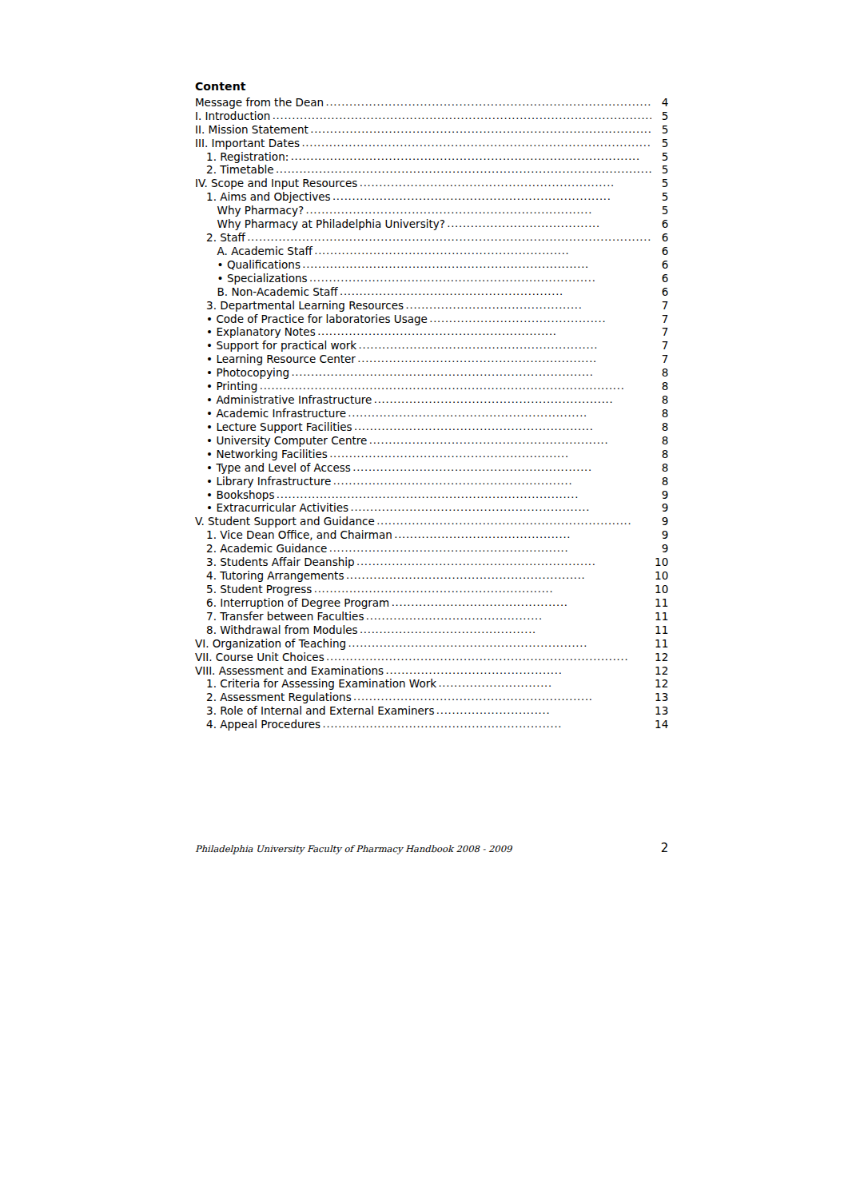Content
Message from the Dean .................................................................................................. 4
I. Introduction ................................................................................................................. 5
II. Mission Statement ................................................................................................. 5
III. Important Dates ................................................................................................... 5
1. Registration: ......................................................................................... 5
2. Timetable ................................................................................................. 5
IV. Scope and Input Resources ................................................................. 5
1. Aims and Objectives ....................................................................... 5
Why Pharmacy? ......................................................................... 5
Why Pharmacy at Philadelphia University? ....................................... 6
2. Staff ......................................................................................................... 6
A. Academic Staff ................................................................. 6
Qualifications ......................................................................... 6
Specializations ......................................................................... 6
B. Non-Academic Staff ......................................................... 6
3. Departmental Learning Resources ............................................. 7
Code of Practice for laboratories Usage ............................................. 7
Explanatory Notes ............................................................. 7
Support for practical work ............................................................. 7
Learning Resource Center ............................................................. 7
Photocopying ............................................................................. 8
Printing ............................................................................................. 8
Administrative Infrastructure ............................................................. 8
Academic Infrastructure ............................................................. 8
Lecture Support Facilities ............................................................. 8
University Computer Centre ............................................................. 8
Networking Facilities ............................................................. 8
Type and Level of Access ............................................................. 8
Library Infrastructure ............................................................. 8
Bookshops ............................................................................. 9
Extracurricular Activities ............................................................. 9
V. Student Support and Guidance ................................................................. 9
1. Vice Dean Office, and Chairman ............................................. 9
2. Academic Guidance ............................................................. 9
3. Students Affair Deanship ............................................................. 10
4. Tutoring Arrangements ............................................................. 10
5. Student Progress ............................................................. 10
6. Interruption of Degree Program ............................................. 11
7. Transfer between Faculties ............................................. 11
8. Withdrawal from Modules ............................................. 11
VI. Organization of Teaching ............................................................. 11
VII. Course Unit Choices ............................................................................. 12
VIII. Assessment and Examinations ............................................. 12
1. Criteria for Assessing Examination Work ............................. 12
2. Assessment Regulations ............................................................. 13
3. Role of Internal and External Examiners ............................. 13
4. Appeal Procedures ............................................................. 14
Philadelphia University Faculty of Pharmacy Handbook 2008 - 2009 2